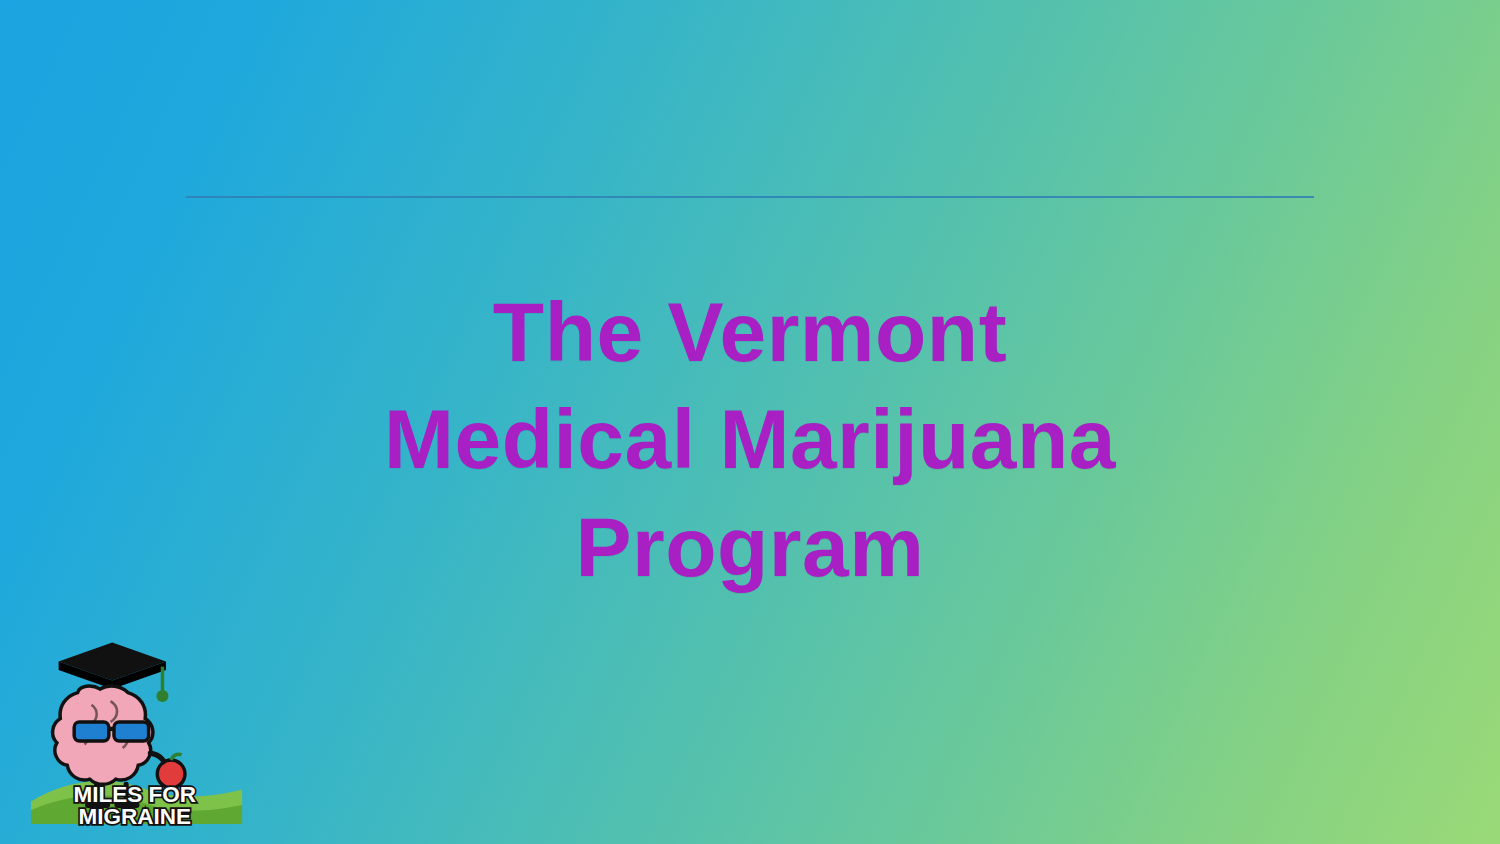The Vermont
Medical Marijuana
Program
MILES FOR MIGRAINE